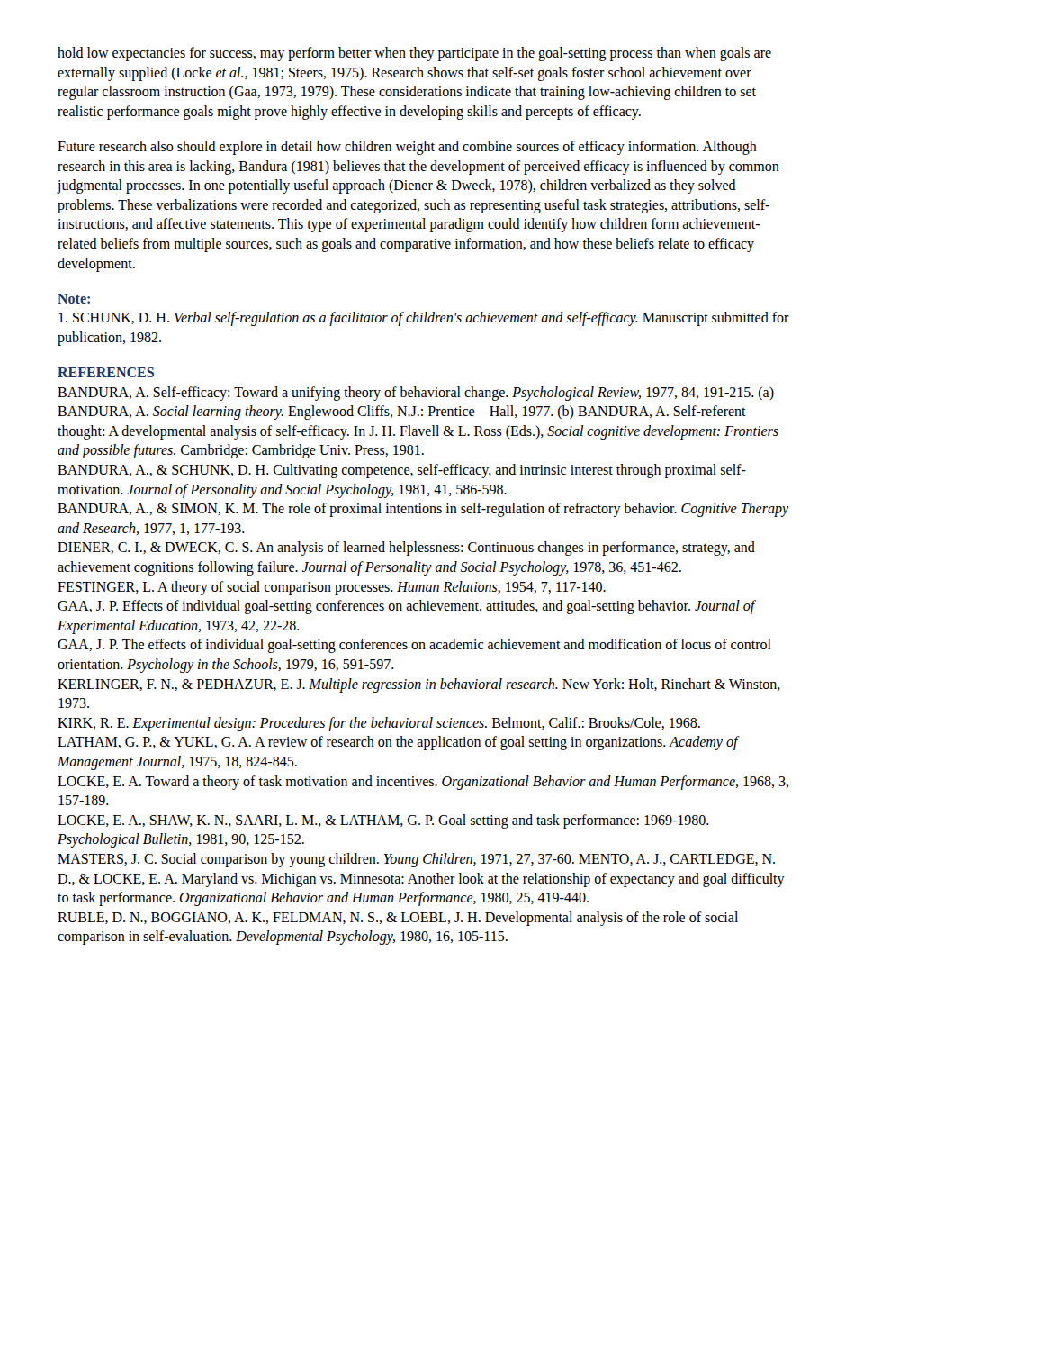hold low expectancies for success, may perform better when they participate in the goal-setting process than when goals are externally supplied (Locke et al., 1981; Steers, 1975). Research shows that self-set goals foster school achievement over regular classroom instruction (Gaa, 1973, 1979). These considerations indicate that training low-achieving children to set realistic performance goals might prove highly effective in developing skills and percepts of efficacy.
Future research also should explore in detail how children weight and combine sources of efficacy information. Although research in this area is lacking, Bandura (1981) believes that the development of perceived efficacy is influenced by common judgmental processes. In one potentially useful approach (Diener & Dweck, 1978), children verbalized as they solved problems. These verbalizations were recorded and categorized, such as representing useful task strategies, attributions, self-instructions, and affective statements. This type of experimental paradigm could identify how children form achievement-related beliefs from multiple sources, such as goals and comparative information, and how these beliefs relate to efficacy development.
Note:
1. SCHUNK, D. H. Verbal self-regulation as a facilitator of children's achievement and self-efficacy. Manuscript submitted for publication, 1982.
REFERENCES
BANDURA, A. Self-efficacy: Toward a unifying theory of behavioral change. Psychological Review, 1977, 84, 191-215. (a)
BANDURA, A. Social learning theory. Englewood Cliffs, N.J.: Prentice—Hall, 1977. (b) BANDURA, A. Self-referent thought: A developmental analysis of self-efficacy. In J. H. Flavell & L. Ross (Eds.), Social cognitive development: Frontiers and possible futures. Cambridge: Cambridge Univ. Press, 1981.
BANDURA, A., & SCHUNK, D. H. Cultivating competence, self-efficacy, and intrinsic interest through proximal self-motivation. Journal of Personality and Social Psychology, 1981, 41, 586-598.
BANDURA, A., & SIMON, K. M. The role of proximal intentions in self-regulation of refractory behavior. Cognitive Therapy and Research, 1977, 1, 177-193.
DIENER, C. I., & DWECK, C. S. An analysis of learned helplessness: Continuous changes in performance, strategy, and achievement cognitions following failure. Journal of Personality and Social Psychology, 1978, 36, 451-462.
FESTINGER, L. A theory of social comparison processes. Human Relations, 1954, 7, 117-140.
GAA, J. P. Effects of individual goal-setting conferences on achievement, attitudes, and goal-setting behavior. Journal of Experimental Education, 1973, 42, 22-28.
GAA, J. P. The effects of individual goal-setting conferences on academic achievement and modification of locus of control orientation. Psychology in the Schools, 1979, 16, 591-597.
KERLINGER, F. N., & PEDHAZUR, E. J. Multiple regression in behavioral research. New York: Holt, Rinehart & Winston, 1973.
KIRK, R. E. Experimental design: Procedures for the behavioral sciences. Belmont, Calif.: Brooks/Cole, 1968.
LATHAM, G. P., & YUKL, G. A. A review of research on the application of goal setting in organizations. Academy of Management Journal, 1975, 18, 824-845.
LOCKE, E. A. Toward a theory of task motivation and incentives. Organizational Behavior and Human Performance, 1968, 3, 157-189.
LOCKE, E. A., SHAW, K. N., SAARI, L. M., & LATHAM, G. P. Goal setting and task performance: 1969-1980. Psychological Bulletin, 1981, 90, 125-152.
MASTERS, J. C. Social comparison by young children. Young Children, 1971, 27, 37-60. MENTO, A. J., CARTLEDGE, N. D., & LOCKE, E. A. Maryland vs. Michigan vs. Minnesota: Another look at the relationship of expectancy and goal difficulty to task performance. Organizational Behavior and Human Performance, 1980, 25, 419-440.
RUBLE, D. N., BOGGIANO, A. K., FELDMAN, N. S., & LOEBL, J. H. Developmental analysis of the role of social comparison in self-evaluation. Developmental Psychology, 1980, 16, 105-115.